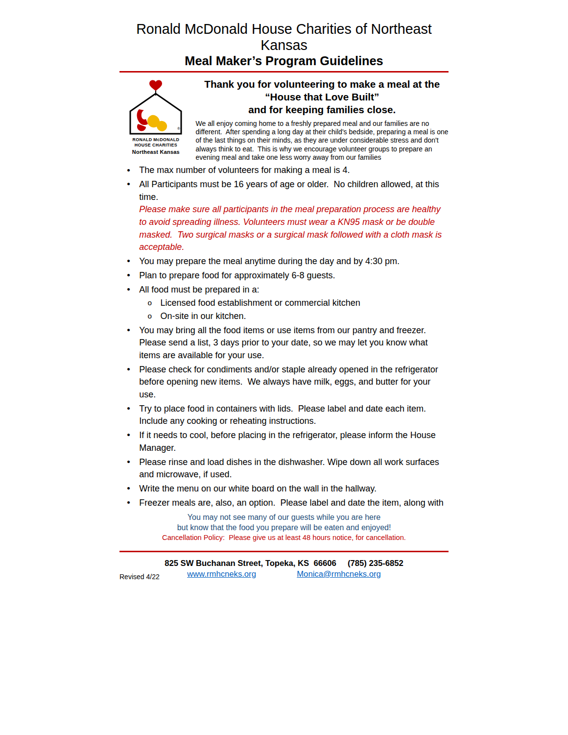Ronald McDonald House Charities of Northeast Kansas
Meal Maker’s Program Guidelines
®
RONALD McDONALD
HOUSE CHARITIES Northeast Kansas
Thank you for volunteering to make a meal at the
“House that Love Built”
and for keeping families close.
We all enjoy coming home to a freshly prepared meal and our families are no different. After spending a long day at their child's bedside, preparing a meal is one of the last things on their minds, as they are under considerable stress and don't always think to eat. This is why we encourage volunteer groups to prepare an evening meal and take one less worry away from our families
The max number of volunteers for making a meal is 4.
All Participants must be 16 years of age or older. No children allowed, at this time.
Please make sure all participants in the meal preparation process are healthy to avoid spreading illness. Volunteers must wear a KN95 mask or be double masked. Two surgical masks or a surgical mask followed with a cloth mask is acceptable.
You may prepare the meal anytime during the day and by 4:30 pm.
Plan to prepare food for approximately 6-8 guests.
All food must be prepared in a:
Licensed food establishment or commercial kitchen
On-site in our kitchen.
You may bring all the food items or use items from our pantry and freezer. Please send a list, 3 days prior to your date, so we may let you know what items are available for your use.
Please check for condiments and/or staple already opened in the refrigerator before opening new items. We always have milk, eggs, and butter for your use.
Try to place food in containers with lids. Please label and date each item. Include any cooking or reheating instructions.
If it needs to cool, before placing in the refrigerator, please inform the House Manager.
Please rinse and load dishes in the dishwasher. Wipe down all work surfaces and microwave, if used.
Write the menu on our white board on the wall in the hallway.
Freezer meals are, also, an option. Please label and date the item, along with any re-
You may not see many of our guests while you are here
but know that the food you prepare will be eaten and enjoyed!
Cancellation Policy: Please give us at least 48 hours notice, for cancellation.
825 SW Buchanan Street, Topeka, KS 66606 (785) 235-6852
www.rmhcneks.org Monica@rmhcneks.org
Revised 4/22